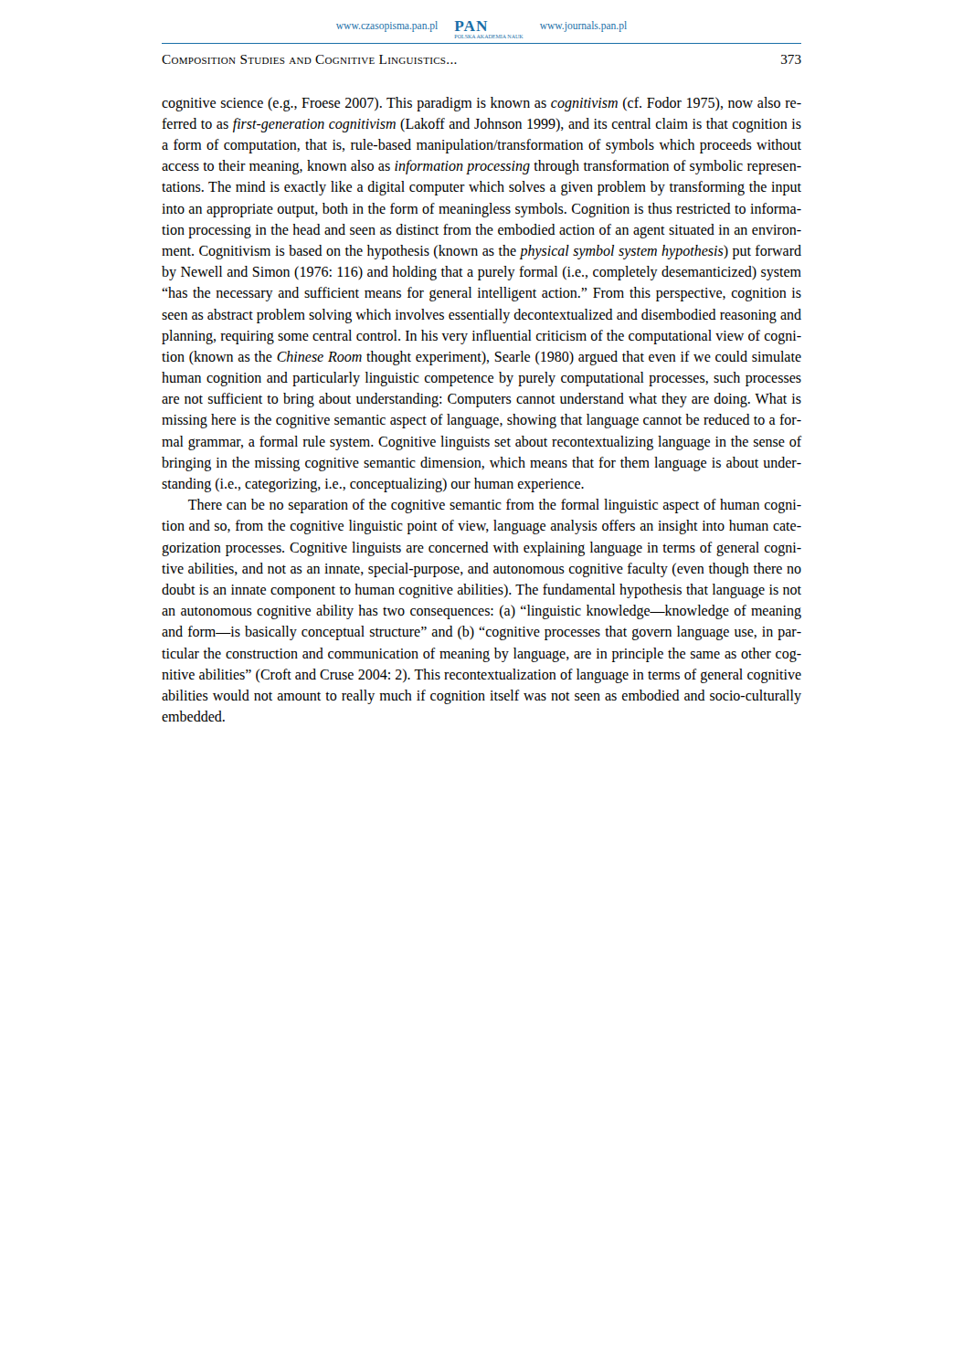www.czasopisma.pan.pl PANPOLSKA AKADEMIA NAUK www.journals.pan.pl
Composition Studies and Cognitive Linguistics... 373
cognitive science (e.g., Froese 2007). This paradigm is known as cognitivism (cf. Fodor 1975), now also referred to as first-generation cognitivism (Lakoff and Johnson 1999), and its central claim is that cognition is a form of computation, that is, rule-based manipulation/transformation of symbols which proceeds without access to their meaning, known also as information processing through transformation of symbolic representations. The mind is exactly like a digital computer which solves a given problem by transforming the input into an appropriate output, both in the form of meaningless symbols. Cognition is thus restricted to information processing in the head and seen as distinct from the embodied action of an agent situated in an environment. Cognitivism is based on the hypothesis (known as the physical symbol system hypothesis) put forward by Newell and Simon (1976: 116) and holding that a purely formal (i.e., completely desemanticized) system “has the necessary and sufficient means for general intelligent action.” From this perspective, cognition is seen as abstract problem solving which involves essentially decontextualized and disembodied reasoning and planning, requiring some central control. In his very influential criticism of the computational view of cognition (known as the Chinese Room thought experiment), Searle (1980) argued that even if we could simulate human cognition and particularly linguistic competence by purely computational processes, such processes are not sufficient to bring about understanding: Computers cannot understand what they are doing. What is missing here is the cognitive semantic aspect of language, showing that language cannot be reduced to a formal grammar, a formal rule system. Cognitive linguists set about recontextualizing language in the sense of bringing in the missing cognitive semantic dimension, which means that for them language is about understanding (i.e., categorizing, i.e., conceptualizing) our human experience.
There can be no separation of the cognitive semantic from the formal linguistic aspect of human cognition and so, from the cognitive linguistic point of view, language analysis offers an insight into human categorization processes. Cognitive linguists are concerned with explaining language in terms of general cognitive abilities, and not as an innate, special-purpose, and autonomous cognitive faculty (even though there no doubt is an innate component to human cognitive abilities). The fundamental hypothesis that language is not an autonomous cognitive ability has two consequences: (a) “linguistic knowledge—knowledge of meaning and form—is basically conceptual structure” and (b) “cognitive processes that govern language use, in particular the construction and communication of meaning by language, are in principle the same as other cognitive abilities” (Croft and Cruse 2004: 2). This recontextualization of language in terms of general cognitive abilities would not amount to really much if cognition itself was not seen as embodied and socio-culturally embedded.